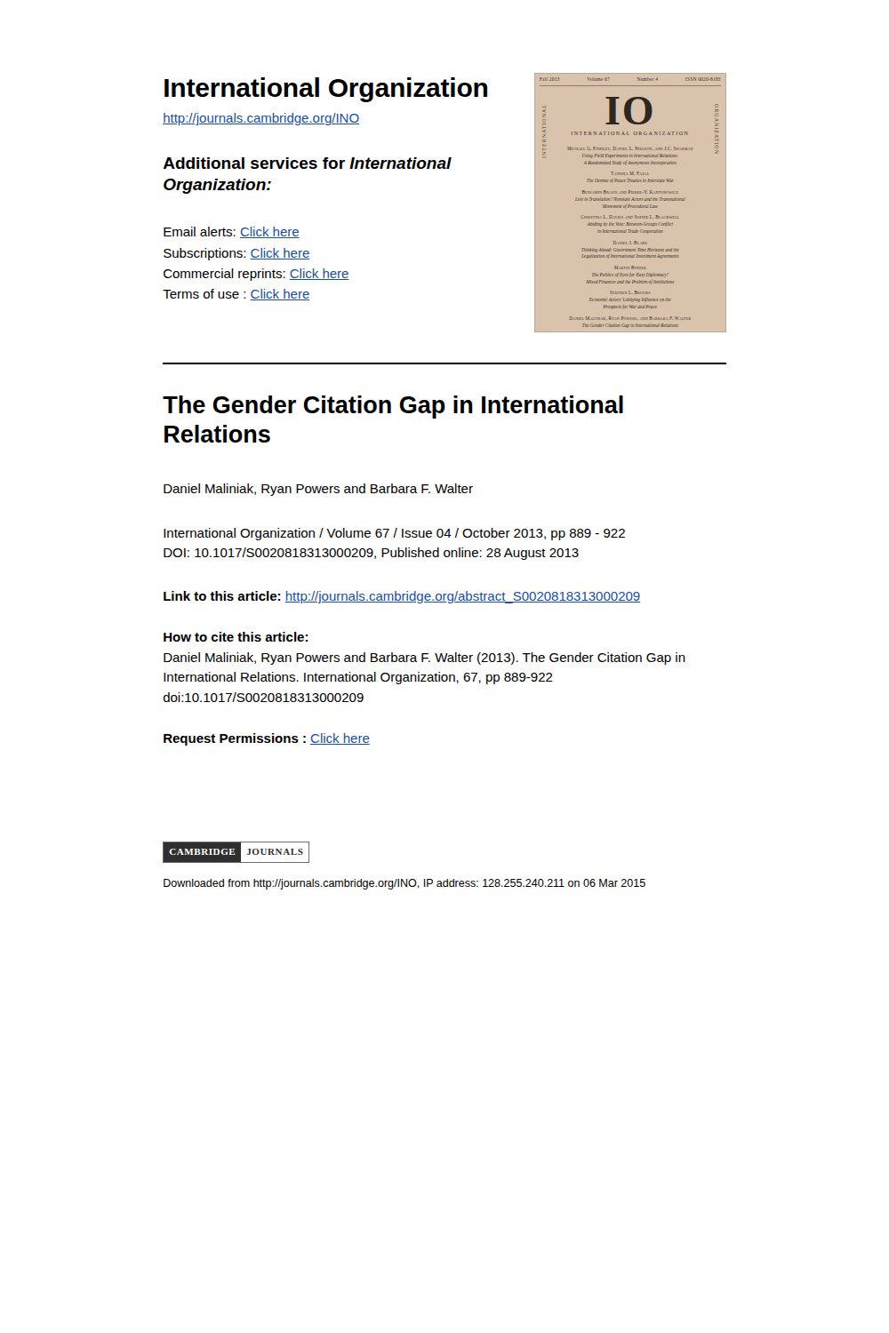International Organization
http://journals.cambridge.org/INO
Additional services for International Organization:
Email alerts: Click here
Subscriptions: Click here
Commercial reprints: Click here
Terms of use : Click here
Fall 2013 Volume 67 Number 4 ISSN 0020-8183
INTERNATIONAL
ORGANIZATION
IOINTERNATIONAL ORGANIZATION
Michael G. Findley, Daniel L. Nielson, and J.C. Sharman
Using Field Experiments in International Relations:
A Randomized Study of Anonymous Incorporation
Tanisha M. Fazal
The Demise of Peace Treaties in Interstate War
Benjamin Braun and Pierre-Y. Kantorowicz
Lost in Translation? Nonstate Actors and the Transnational
Movement of Procedural Law
Christina L. Davies and Sophie L. Blackwell
Abiding by the Vote: Between-Groups Conflict
in International Trade Cooperation
Daniel J. Blake
Thinking Ahead: Government Time Horizons and the
Legalization of International Investment Agreements
Martin Binder
The Politics of Eyes for Easy Diplomacy?
Mixed Finances and the Problem of Institutions
Stephen L. Brooks
Economic Actors' Lobbying Influence on the
Prospects for War and Peace
Daniel Maliniak, Ryan Powers, and Barbara F. Walter
The Gender Citation Gap in International Relations
The Gender Citation Gap in International Relations
Daniel Maliniak, Ryan Powers and Barbara F. Walter
International Organization / Volume 67 / Issue 04 / October 2013, pp 889 - 922
DOI: 10.1017/S0020818313000209, Published online: 28 August 2013
Link to this article: http://journals.cambridge.org/abstract_S0020818313000209
How to cite this article:
Daniel Maliniak, Ryan Powers and Barbara F. Walter (2013). The Gender Citation Gap in International Relations. International Organization, 67, pp 889-922 doi:10.1017/S0020818313000209
Request Permissions : Click here
CAMBRIDGE JOURNALS
Downloaded from http://journals.cambridge.org/INO, IP address: 128.255.240.211 on 06 Mar 2015